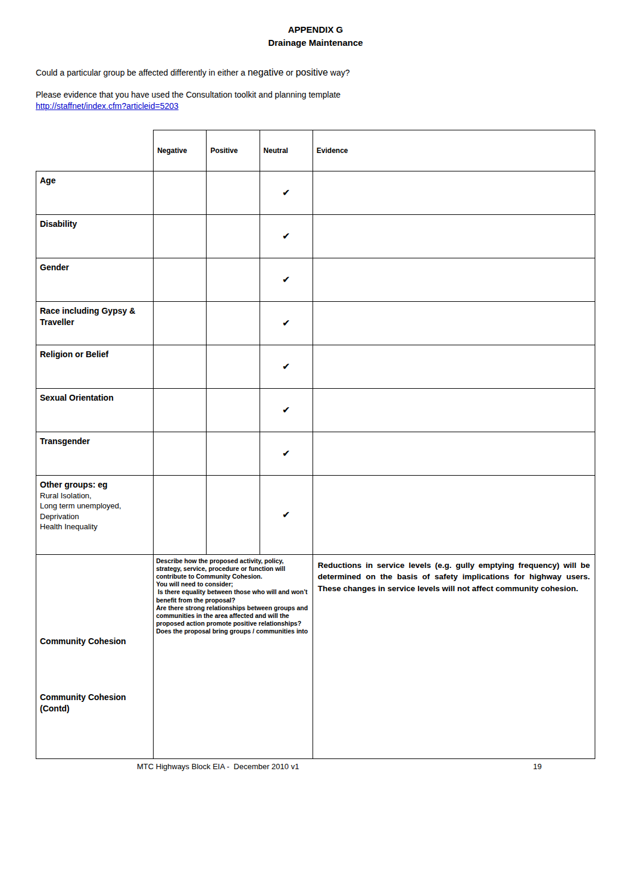APPENDIX G
Drainage Maintenance
Could a particular group be affected differently in either a negative or positive way?
Please evidence that you have used the Consultation toolkit and planning template
http://staffnet/index.cfm?articleid=5203
| | Negative | Positive | Neutral | Evidence |
| --- | --- | --- | --- | --- |
| Age | | | ✔ | |
| Disability | | | ✔ | |
| Gender | | | ✔ | |
| Race including Gypsy & Traveller | | | ✔ | |
| Religion or Belief | | | ✔ | |
| Sexual Orientation | | | ✔ | |
| Transgender | | | ✔ | |
| Other groups: eg Rural Isolation, Long term unemployed, Deprivation Health Inequality | | | ✔ | |
| Community Cohesion Community Cohesion (Contd) | Describe how the proposed activity, policy, strategy, service, procedure or function will contribute to Community Cohesion. You will need to consider; Is there equality between those who will and won’t benefit from the proposal? Are there strong relationships between groups and communities in the area affected and will the proposed action promote positive relationships? Does the proposal bring groups / communities into | Reductions in service levels (e.g. gully emptying frequency) will be determined on the basis of safety implications for highway users. These changes in service levels will not affect community cohesion. |
MTC Highways Block EIA - December 2010 v1 19